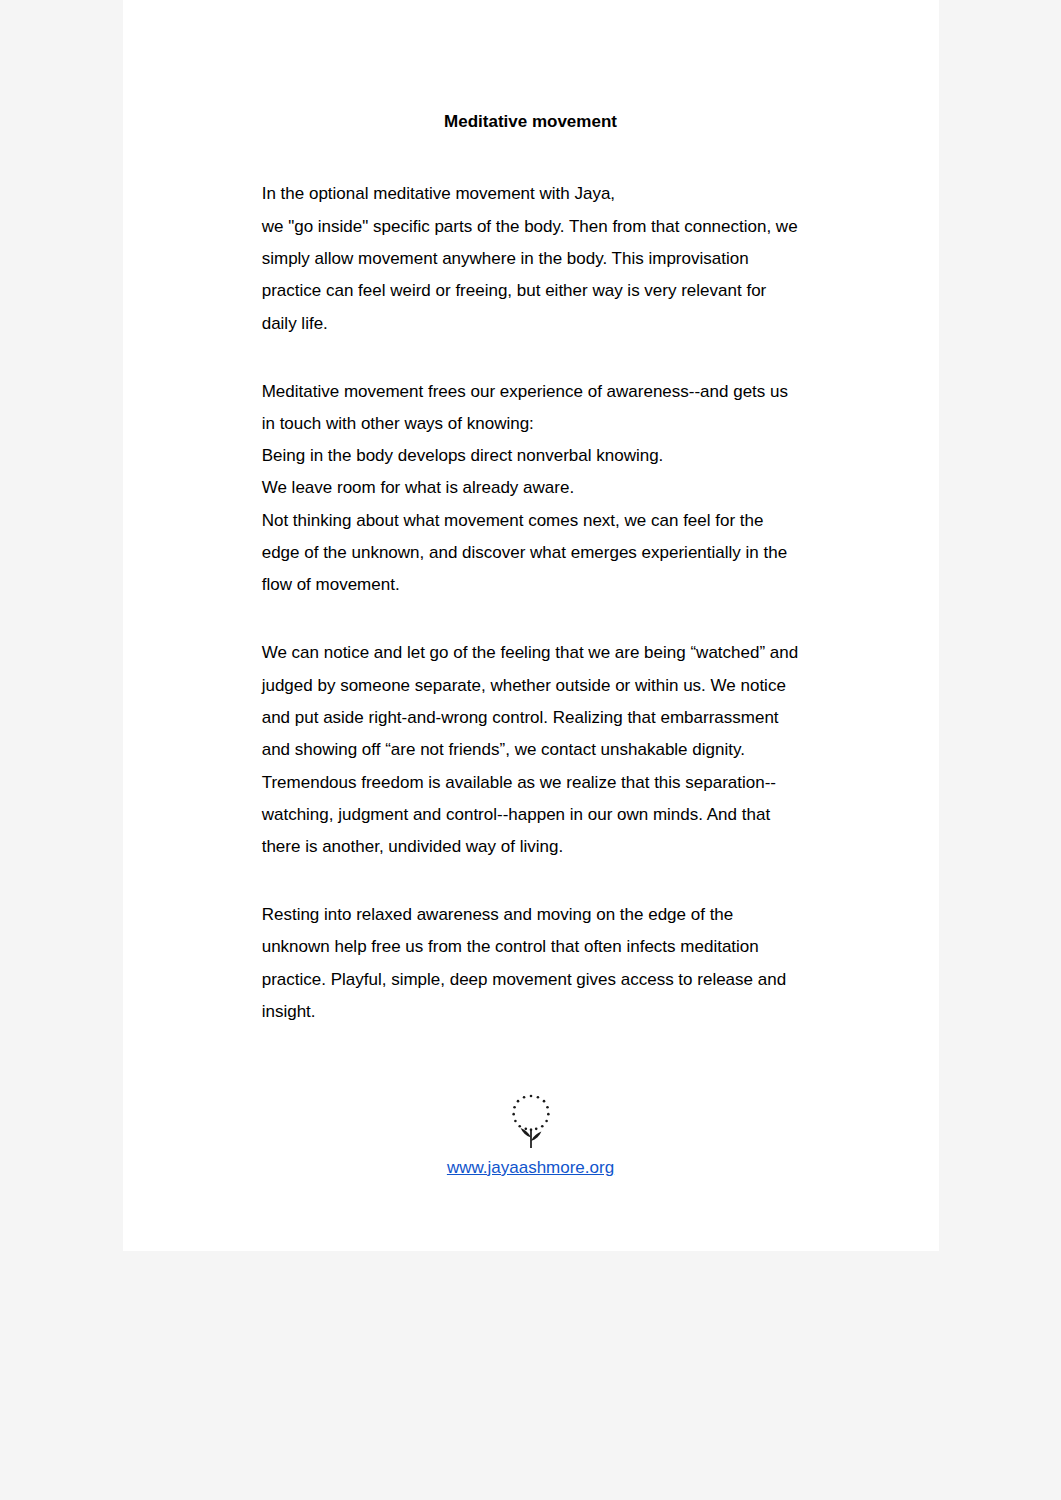Meditative movement
In the optional meditative movement with Jaya,
we "go inside" specific parts of the body. Then from that connection, we simply allow movement anywhere in the body. This improvisation practice can feel weird or freeing, but either way is very relevant for daily life.
Meditative movement frees our experience of awareness--and gets us in touch with other ways of knowing:
Being in the body develops direct nonverbal knowing.
We leave room for what is already aware.
Not thinking about what movement comes next, we can feel for the edge of the unknown, and discover what emerges experientially in the flow of movement.
We can notice and let go of the feeling that we are being “watched” and judged by someone separate, whether outside or within us. We notice and put aside right-and-wrong control. Realizing that embarrassment and showing off “are not friends”, we contact unshakable dignity.
Tremendous freedom is available as we realize that this separation--watching, judgment and control--happen in our own minds. And that there is another, undivided way of living.
Resting into relaxed awareness and moving on the edge of the unknown help free us from the control that often infects meditation practice. Playful, simple, deep movement gives access to release and insight.
www.jayaashmore.org